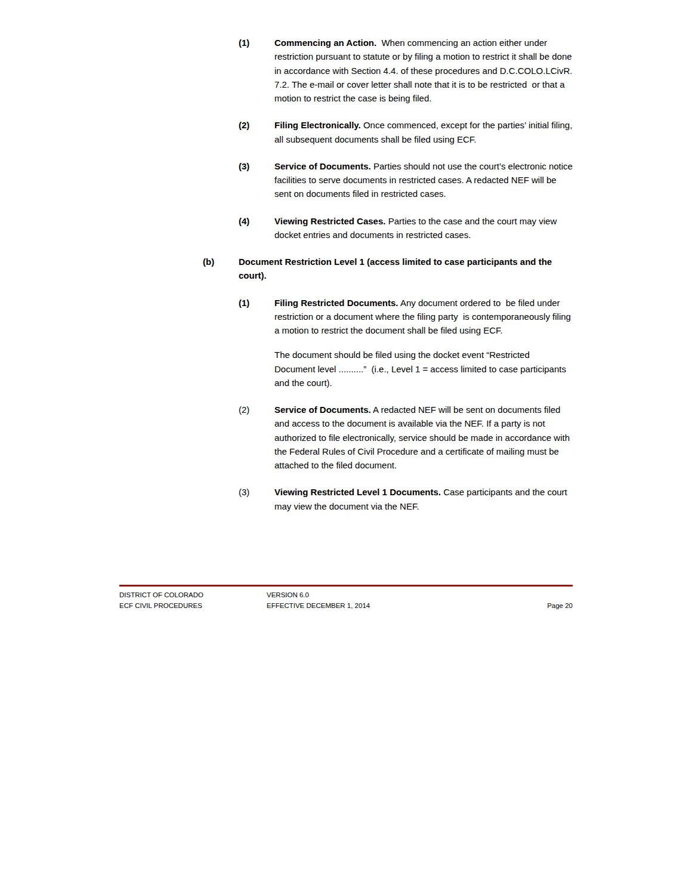(1)
Commencing an Action. When commencing an action either under restriction pursuant to statute or by filing a motion to restrict it shall be done in accordance with Section 4.4. of these procedures and D.C.COLO.LCivR. 7.2. The e-mail or cover letter shall note that it is to be restricted or that a motion to restrict the case is being filed.
(2)
Filing Electronically. Once commenced, except for the parties’ initial filing, all subsequent documents shall be filed using ECF.
(3)
Service of Documents. Parties should not use the court’s electronic notice facilities to serve documents in restricted cases. A redacted NEF will be sent on documents filed in restricted cases.
(4)
Viewing Restricted Cases. Parties to the case and the court may view docket entries and documents in restricted cases.
(b)
Document Restriction Level 1 (access limited to case participants and the court).
(1)
Filing Restricted Documents. Any document ordered to be filed under restriction or a document where the filing party is contemporaneously filing a motion to restrict the document shall be filed using ECF.
The document should be filed using the docket event “Restricted Document level ..........” (i.e., Level 1 = access limited to case participants and the court).
(2)
Service of Documents. A redacted NEF will be sent on documents filed and access to the document is available via the NEF. If a party is not authorized to file electronically, service should be made in accordance with the Federal Rules of Civil Procedure and a certificate of mailing must be attached to the filed document.
(3)
Viewing Restricted Level 1 Documents. Case participants and the court may view the document via the NEF.
DISTRICT OF COLORADO ECF CIVIL PROCEDURES
VERSION 6.0 EFFECTIVE DECEMBER 1, 2014
Page 20